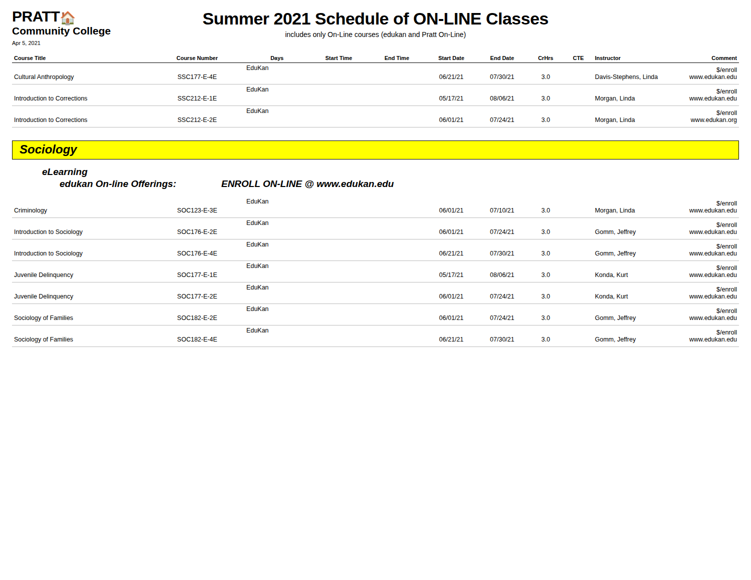PRATT🏠
Community College
Apr 5, 2021
Summer 2021 Schedule of ON-LINE Classes
includes only On-Line courses (edukan and Pratt On-Line)
| Course Title | Course Number | Days | Start Time | End Time | Start Date | End Date | CrHrs | CTE | Instructor | Comment |
| --- | --- | --- | --- | --- | --- | --- | --- | --- | --- | --- |
| Cultural Anthropology | SSC177-E-4E | EduKan | | | 06/21/21 | 07/30/21 | 3.0 | | Davis-Stephens, Linda | $/enroll www.edukan.edu |
| Introduction to Corrections | SSC212-E-1E | EduKan | | | 05/17/21 | 08/06/21 | 3.0 | | Morgan, Linda | $/enroll www.edukan.edu |
| Introduction to Corrections | SSC212-E-2E | EduKan | | | 06/01/21 | 07/24/21 | 3.0 | | Morgan, Linda | $/enroll www.edukan.org |
Sociology
eLearning
edukan On-line Offerings:
ENROLL ON-LINE @ www.edukan.edu
| Criminology | SOC123-E-3E | EduKan | | | 06/01/21 | 07/10/21 | 3.0 | | Morgan, Linda | $/enroll www.edukan.edu |
| Introduction to Sociology | SOC176-E-2E | EduKan | | | 06/01/21 | 07/24/21 | 3.0 | | Gomm, Jeffrey | $/enroll www.edukan.edu |
| Introduction to Sociology | SOC176-E-4E | EduKan | | | 06/21/21 | 07/30/21 | 3.0 | | Gomm, Jeffrey | $/enroll www.edukan.edu |
| Juvenile Delinquency | SOC177-E-1E | EduKan | | | 05/17/21 | 08/06/21 | 3.0 | | Konda, Kurt | $/enroll www.edukan.edu |
| Juvenile Delinquency | SOC177-E-2E | EduKan | | | 06/01/21 | 07/24/21 | 3.0 | | Konda, Kurt | $/enroll www.edukan.edu |
| Sociology of Families | SOC182-E-2E | EduKan | | | 06/01/21 | 07/24/21 | 3.0 | | Gomm, Jeffrey | $/enroll www.edukan.edu |
| Sociology of Families | SOC182-E-4E | EduKan | | | 06/21/21 | 07/30/21 | 3.0 | | Gomm, Jeffrey | $/enroll www.edukan.edu |